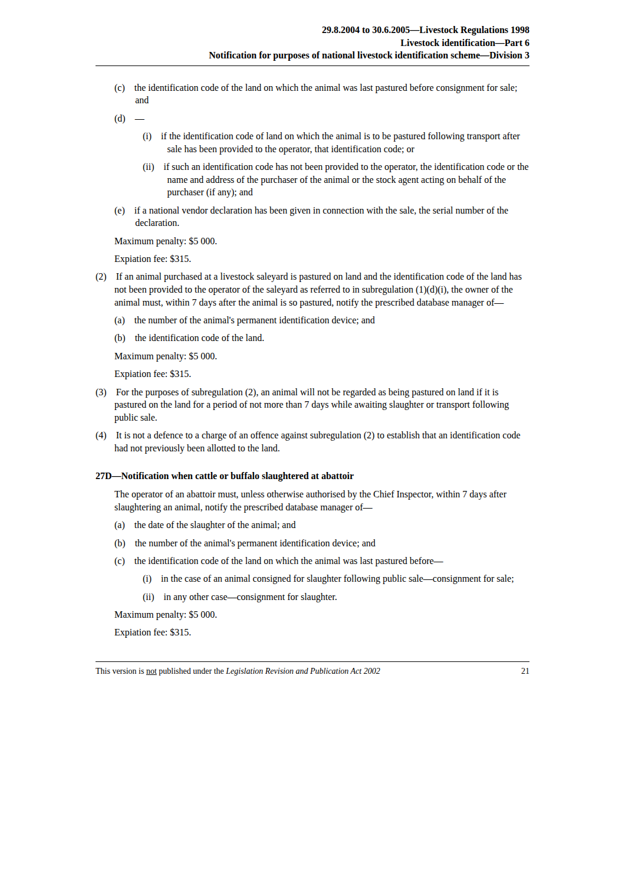29.8.2004 to 30.6.2005—Livestock Regulations 1998 Livestock identification—Part 6 Notification for purposes of national livestock identification scheme—Division 3
(c) the identification code of the land on which the animal was last pastured before consignment for sale; and
(d) —
(i) if the identification code of land on which the animal is to be pastured following transport after sale has been provided to the operator, that identification code; or
(ii) if such an identification code has not been provided to the operator, the identification code or the name and address of the purchaser of the animal or the stock agent acting on behalf of the purchaser (if any); and
(e) if a national vendor declaration has been given in connection with the sale, the serial number of the declaration.
Maximum penalty: $5 000.
Expiation fee: $315.
(2) If an animal purchased at a livestock saleyard is pastured on land and the identification code of the land has not been provided to the operator of the saleyard as referred to in subregulation (1)(d)(i), the owner of the animal must, within 7 days after the animal is so pastured, notify the prescribed database manager of—
(a) the number of the animal's permanent identification device; and
(b) the identification code of the land.
Maximum penalty: $5 000.
Expiation fee: $315.
(3) For the purposes of subregulation (2), an animal will not be regarded as being pastured on land if it is pastured on the land for a period of not more than 7 days while awaiting slaughter or transport following public sale.
(4) It is not a defence to a charge of an offence against subregulation (2) to establish that an identification code had not previously been allotted to the land.
27D—Notification when cattle or buffalo slaughtered at abattoir
The operator of an abattoir must, unless otherwise authorised by the Chief Inspector, within 7 days after slaughtering an animal, notify the prescribed database manager of—
(a) the date of the slaughter of the animal; and
(b) the number of the animal's permanent identification device; and
(c) the identification code of the land on which the animal was last pastured before—
(i) in the case of an animal consigned for slaughter following public sale—consignment for sale;
(ii) in any other case—consignment for slaughter.
Maximum penalty: $5 000.
Expiation fee: $315.
This version is not published under the Legislation Revision and Publication Act 2002
21